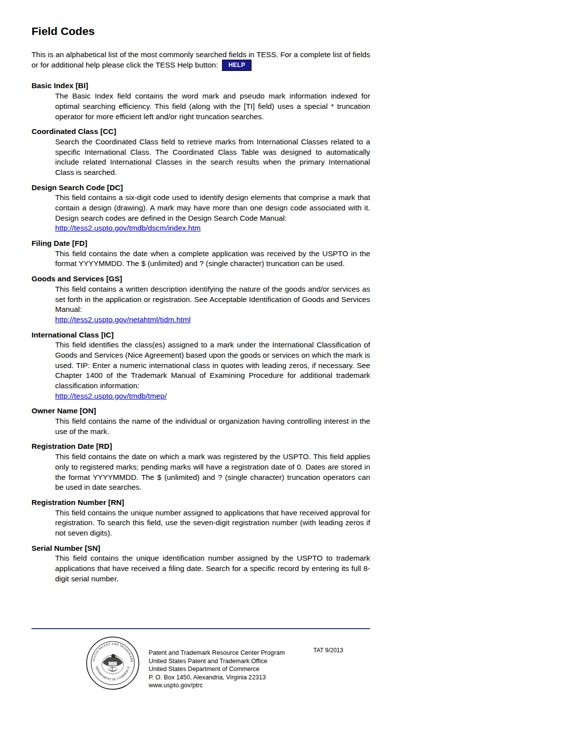Field Codes
This is an alphabetical list of the most commonly searched fields in TESS. For a complete list of fields or for additional help please click the TESS Help button: HELP
Basic Index [BI]
The Basic Index field contains the word mark and pseudo mark information indexed for optimal searching efficiency. This field (along with the [TI] field) uses a special * truncation operator for more efficient left and/or right truncation searches.
Coordinated Class [CC]
Search the Coordinated Class field to retrieve marks from International Classes related to a specific International Class. The Coordinated Class Table was designed to automatically include related International Classes in the search results when the primary International Class is searched.
Design Search Code [DC]
This field contains a six-digit code used to identify design elements that comprise a mark that contain a design (drawing). A mark may have more than one design code associated with it. Design search codes are defined in the Design Search Code Manual:
http://tess2.uspto.gov/tmdb/dscm/index.htm
Filing Date [FD]
This field contains the date when a complete application was received by the USPTO in the format YYYYMMDD. The $ (unlimited) and ? (single character) truncation can be used.
Goods and Services [GS]
This field contains a written description identifying the nature of the goods and/or services as set forth in the application or registration. See Acceptable Identification of Goods and Services Manual:
http://tess2.uspto.gov/netahtml/tidm.html
International Class [IC]
This field identifies the class(es) assigned to a mark under the International Classification of Goods and Services (Nice Agreement) based upon the goods or services on which the mark is used. TIP: Enter a numeric international class in quotes with leading zeros, if necessary. See Chapter 1400 of the Trademark Manual of Examining Procedure for additional trademark classification information:
http://tess2.uspto.gov/tmdb/tmep/
Owner Name [ON]
This field contains the name of the individual or organization having controlling interest in the use of the mark.
Registration Date [RD]
This field contains the date on which a mark was registered by the USPTO. This field applies only to registered marks; pending marks will have a registration date of 0. Dates are stored in the format YYYYMMDD. The $ (unlimited) and ? (single character) truncation operators can be used in date searches.
Registration Number [RN]
This field contains the unique number assigned to applications that have received approval for registration. To search this field, use the seven-digit registration number (with leading zeros if not seven digits).
Serial Number [SN]
This field contains the unique identification number assigned by the USPTO to trademark applications that have received a filing date. Search for a specific record by entering its full 8-digit serial number.
UNITED STATES PATENT AND TRADEMARK OFFICE DEPARTMENT OF COMMERCE
Patent and Trademark Resource Center Program
United States Patent and Trademark Office
United States Department of Commerce
P. O. Box 1450, Alexandria, Virginia 22313
www.uspto.gov/ptrc
TAT 9/2013